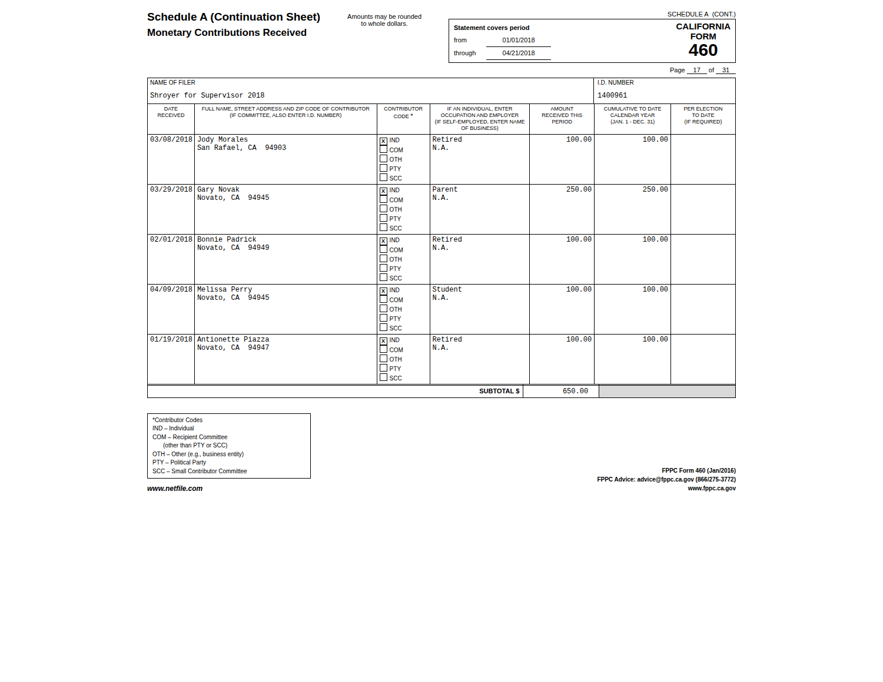Schedule A (Continuation Sheet)
Monetary Contributions Received
Amounts may be rounded
to whole dollars.
SCHEDULE A (CONT.)
Statement covers period
from 01/01/2018
through 04/21/2018
CALIFORNIA
FORM
460
Page 17 of 31
NAME OF FILER
Shroyer for Supervisor 2018
I.D. NUMBER
1400961
| DATE RECEIVED | FULL NAME, STREET ADDRESS AND ZIP CODE OF CONTRIBUTOR (IF COMMITTEE, ALSO ENTER I.D. NUMBER) | CONTRIBUTOR CODE * | IF AN INDIVIDUAL, ENTER OCCUPATION AND EMPLOYER (IF SELF-EMPLOYED, ENTER NAME OF BUSINESS) | AMOUNT RECEIVED THIS PERIOD | CUMULATIVE TO DATE CALENDAR YEAR (JAN. 1 - DEC. 31) | PER ELECTION TO DATE (IF REQUIRED) |
| --- | --- | --- | --- | --- | --- | --- |
| 03/08/2018 | Jody Morales San Rafael, CA 94903 | IND COM OTH PTY SCC | Retired N.A. | 100.00 | 100.00 | |
| 03/29/2018 | Gary Novak Novato, CA 94945 | IND COM OTH PTY SCC | Parent N.A. | 250.00 | 250.00 | |
| 02/01/2018 | Bonnie Padrick Novato, CA 94949 | IND COM OTH PTY SCC | Retired N.A. | 100.00 | 100.00 | |
| 04/09/2018 | Melissa Perry Novato, CA 94945 | IND COM OTH PTY SCC | Student N.A. | 100.00 | 100.00 | |
| 01/19/2018 | Antionette Piazza Novato, CA 94947 | IND COM OTH PTY SCC | Retired N.A. | 100.00 | 100.00 | |
SUBTOTAL $
650.00
*Contributor Codes
IND – Individual
COM – Recipient Committee
(other than PTY or SCC)
OTH – Other (e.g., business entity)
PTY – Political Party
SCC – Small Contributor Committee
www.netfile.com
FPPC Form 460 (Jan/2016)
FPPC Advice: advice@fppc.ca.gov (866/275-3772)
www.fppc.ca.gov